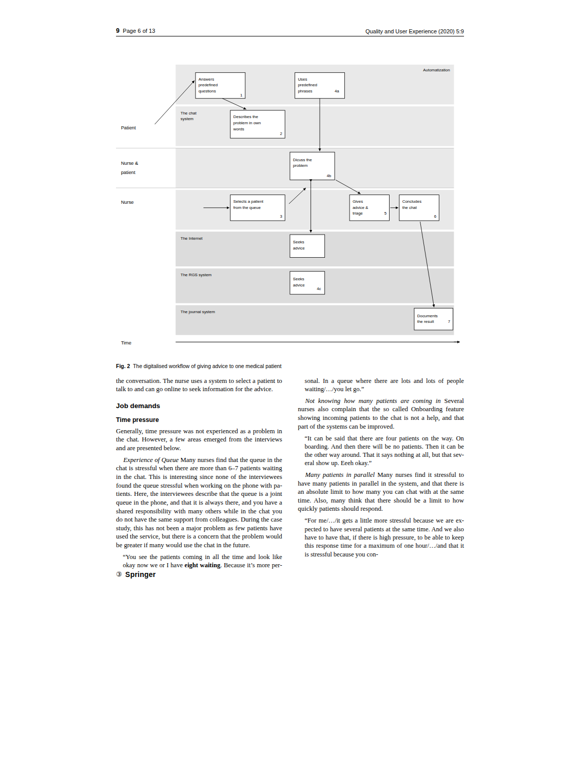9 Page 6 of 13
Quality and User Experience (2020) 5:9
Automatization Patient Nurse & patient Nurse The chat system The Internet The RGS system The journal system Answers predefined questions 1 Uses predefined phrases 4a Describes the problem in own words 2 Dicuss the problem 4b Selects a patient from the queue 3 Gives advice & triage 5 Concludes the chat 6 Seeks advice Seeks advice 4c Documents the result 7 Time
Fig. 2 The digitalised workflow of giving advice to one medical patient
the conversation. The nurse uses a system to select a patient to talk to and can go online to seek information for the advice.
Job demands
Time pressure
Generally, time pressure was not experienced as a problem in the chat. However, a few areas emerged from the interviews and are presented below.
Experience of Queue Many nurses find that the queue in the chat is stressful when there are more than 6–7 patients waiting in the chat. This is interesting since none of the interviewees found the queue stressful when working on the phone with patients. Here, the interviewees describe that the queue is a joint queue in the phone, and that it is always there, and you have a shared responsibility with many others while in the chat you do not have the same support from colleagues. During the case study, this has not been a major problem as few patients have used the service, but there is a concern that the problem would be greater if many would use the chat in the future.
“You see the patients coming in all the time and look like okay now we or I have eight waiting. Because it’s more personal. In a queue where there are lots and lots of people waiting/…/you let go.”
Not knowing how many patients are coming in Several nurses also complain that the so called Onboarding feature showing incoming patients to the chat is not a help, and that part of the systems can be improved.
“It can be said that there are four patients on the way. On boarding. And then there will be no patients. Then it can be the other way around. That it says nothing at all, but that several show up. Eeeh okay.”
Many patients in parallel Many nurses find it stressful to have many patients in parallel in the system, and that there is an absolute limit to how many you can chat with at the same time. Also, many think that there should be a limit to how quickly patients should respond.
“For me/…/it gets a little more stressful because we are expected to have several patients at the same time. And we also have to have that, if there is high pressure, to be able to keep this response time for a maximum of one hour/…/and that it is stressful because you con-
③ Springer